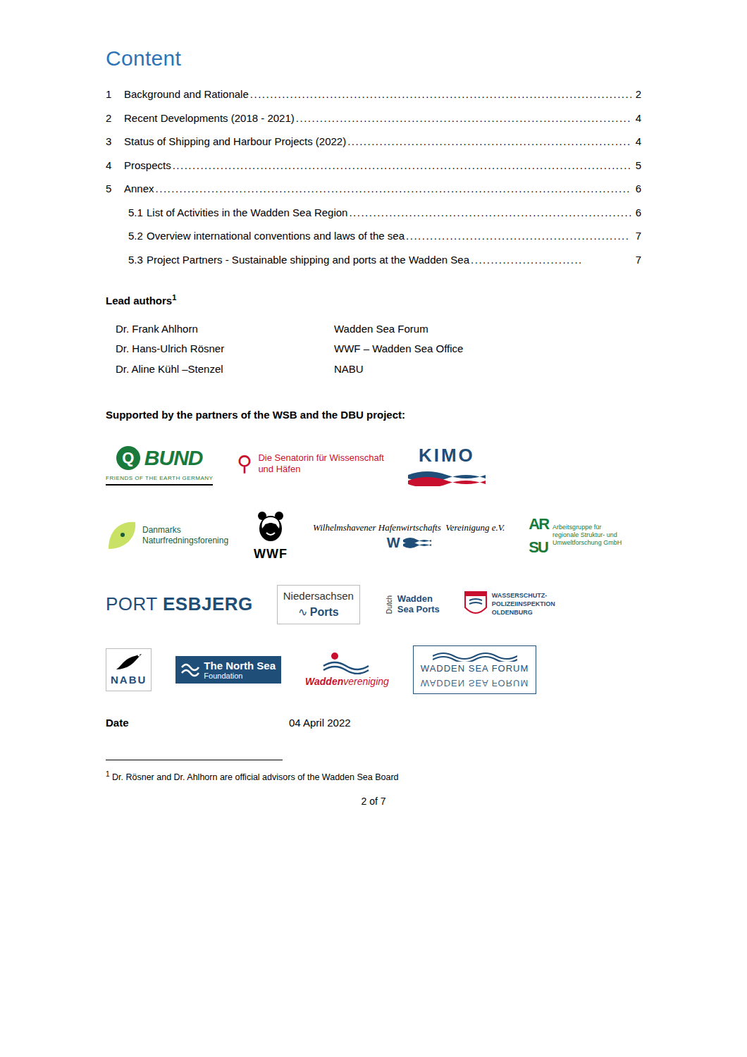Content
1 Background and Rationale .................................................................................................................. 2
2 Recent Developments (2018 - 2021) .......................................................................................... 4
3 Status of Shipping and Harbour Projects (2022) ............................................................................. 4
4 Prospects ................................................................................................................................. 5
5 Annex ....................................................................................................................................... 6
5.1 List of Activities in the Wadden Sea Region ............................................................................. 6
5.2 Overview international conventions and laws of the sea ........................................................ 7
5.3 Project Partners - Sustainable shipping and ports at the Wadden Sea ............................ 7
Lead authors1
| Dr. Frank Ahlhorn | Wadden Sea Forum |
| Dr. Hans-Ulrich Rösner | WWF – Wadden Sea Office |
| Dr. Aline Kühl –Stenzel | NABU |
Supported by the partners of the WSB and the DBU project:
Q
BUND
FRIENDS OF THE EARTH GERMANY
⚲
Die Senatorin für Wissenschaft
und Häfen
KIMO
Danmarks
Naturfredningsforening
WWF
Wilhelmshavener Hafenwirtschafts Vereinigung e.V.
W
AR
SU
Arbeitsgruppe für
regionale Struktur- und
Umweltforschung GmbH
PORT ESBJERG
Niedersachsen
∿ Ports
Dutch
Wadden
Sea Ports
WASSERSCHUTZ-
POLIZEIINSPEKTION
OLDENBURG
NABU
The North Sea
Foundation
Waddenvereniging
WADDEN SEA FORUM
WADDEN SEA FORUM
Date 04 April 2022
1 Dr. Rösner and Dr. Ahlhorn are official advisors of the Wadden Sea Board
2 of 7